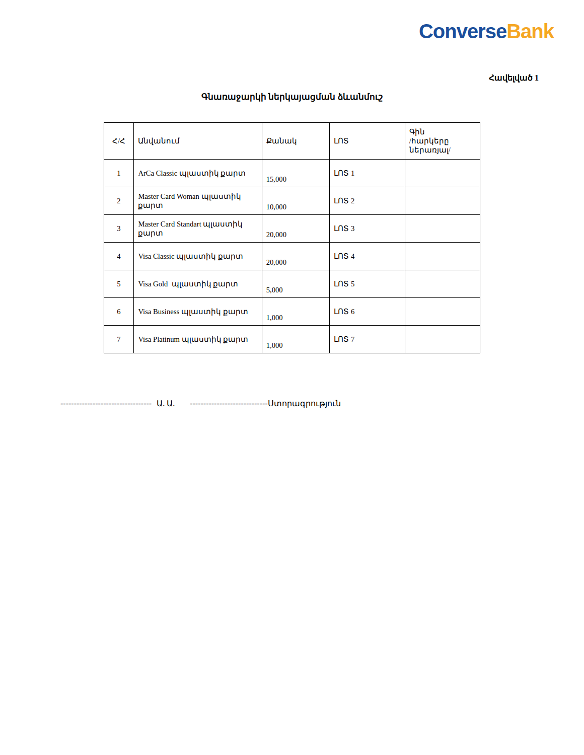Converse Bank
Հավելված 1
Գնառաջարկի ներկայացման ձևանմուշ
| Հ/Հ | Անվանում | Քանակ | ԼՈՏ | Գին /հարկերը ներառյալ/ |
| --- | --- | --- | --- | --- |
| 1 | ArCa Classic պլաստիկ քարտ | 15,000 | ԼՈՏ 1 | |
| 2 | Master Card Woman պլաստիկ քարտ | 10,000 | ԼՈՏ 2 | |
| 3 | Master Card Standart պլաստիկ քարտ | 20,000 | ԼՈՏ 3 | |
| 4 | Visa Classic պլաստիկ քարտ | 20,000 | ԼՈՏ 4 | |
| 5 | Visa Gold պլաստիկ քարտ | 5,000 | ԼՈՏ 5 | |
| 6 | Visa Business պլաստիկ քարտ | 1,000 | ԼՈՏ 6 | |
| 7 | Visa Platinum պլաստիկ քարտ | 1,000 | ԼՈՏ 7 | |
----------------------------------Ա. Ա.-----------------------------Ստորագրություն